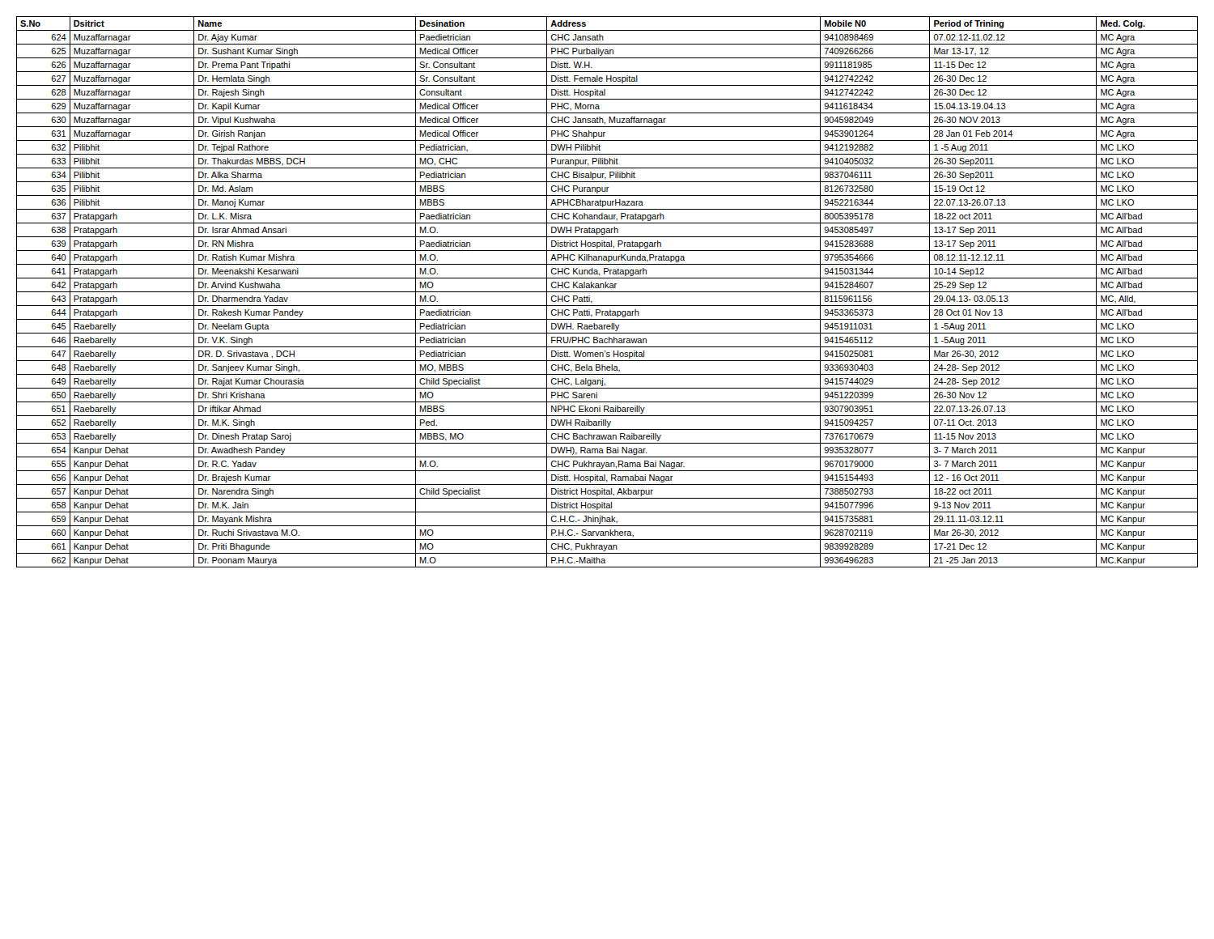| S.No | Dsitrict | Name | Desination | Address | Mobile N0 | Period of Trining | Med. Colg. |
| --- | --- | --- | --- | --- | --- | --- | --- |
| 624 | Muzaffarnagar | Dr. Ajay Kumar | Paedietrician | CHC Jansath | 9410898469 | 07.02.12-11.02.12 | MC Agra |
| 625 | Muzaffarnagar | Dr. Sushant Kumar Singh | Medical Officer | PHC Purbaliyan | 7409266266 | Mar 13-17, 12 | MC Agra |
| 626 | Muzaffarnagar | Dr. Prema Pant Tripathi | Sr. Consultant | Distt. W.H. | 9911181985 | 11-15 Dec 12 | MC Agra |
| 627 | Muzaffarnagar | Dr. Hemlata Singh | Sr. Consultant | Distt. Female Hospital | 9412742242 | 26-30 Dec 12 | MC Agra |
| 628 | Muzaffarnagar | Dr. Rajesh Singh | Consultant | Distt. Hospital | 9412742242 | 26-30 Dec 12 | MC Agra |
| 629 | Muzaffarnagar | Dr. Kapil Kumar | Medical Officer | PHC, Morna | 9411618434 | 15.04.13-19.04.13 | MC Agra |
| 630 | Muzaffarnagar | Dr. Vipul Kushwaha | Medical Officer | CHC Jansath, Muzaffarnagar | 9045982049 | 26-30 NOV 2013 | MC Agra |
| 631 | Muzaffarnagar | Dr. Girish Ranjan | Medical Officer | PHC Shahpur | 9453901264 | 28 Jan 01 Feb 2014 | MC Agra |
| 632 | Pilibhit | Dr. Tejpal Rathore | Pediatrician, | DWH Pilibhit | 9412192882 | 1 -5 Aug 2011 | MC LKO |
| 633 | Pilibhit | Dr. Thakurdas MBBS, DCH | MO, CHC | Puranpur, Pilibhit | 9410405032 | 26-30 Sep2011 | MC LKO |
| 634 | Pilibhit | Dr. Alka Sharma | Pediatrician | CHC Bisalpur, Pilibhit | 9837046111 | 26-30 Sep2011 | MC LKO |
| 635 | Pilibhit | Dr. Md. Aslam | MBBS | CHC Puranpur | 8126732580 | 15-19 Oct 12 | MC LKO |
| 636 | Pilibhit | Dr. Manoj Kumar | MBBS | APHCBharatpurHazara | 9452216344 | 22.07.13-26.07.13 | MC LKO |
| 637 | Pratapgarh | Dr. L.K. Misra | Paediatrician | CHC Kohandaur, Pratapgarh | 8005395178 | 18-22 oct 2011 | MC All'bad |
| 638 | Pratapgarh | Dr. Israr Ahmad Ansari | M.O. | DWH Pratapgarh | 9453085497 | 13-17 Sep 2011 | MC All'bad |
| 639 | Pratapgarh | Dr. RN Mishra | Paediatrician | District Hospital, Pratapgarh | 9415283688 | 13-17 Sep 2011 | MC All'bad |
| 640 | Pratapgarh | Dr. Ratish Kumar Mishra | M.O. | APHC KilhanapurKunda,Pratapga | 9795354666 | 08.12.11-12.12.11 | MC All'bad |
| 641 | Pratapgarh | Dr. Meenakshi Kesarwani | M.O. | CHC Kunda, Pratapgarh | 9415031344 | 10-14 Sep12 | MC All'bad |
| 642 | Pratapgarh | Dr. Arvind Kushwaha | MO | CHC Kalakankar | 9415284607 | 25-29 Sep 12 | MC All'bad |
| 643 | Pratapgarh | Dr. Dharmendra Yadav | M.O. | CHC Patti, | 8115961156 | 29.04.13- 03.05.13 | MC, Alld, |
| 644 | Pratapgarh | Dr. Rakesh Kumar Pandey | Paediatrician | CHC Patti, Pratapgarh | 9453365373 | 28 Oct 01 Nov 13 | MC All'bad |
| 645 | Raebarelly | Dr. Neelam Gupta | Pediatrician | DWH. Raebarelly | 9451911031 | 1 -5Aug 2011 | MC LKO |
| 646 | Raebarelly | Dr. V.K. Singh | Pediatrician | FRU/PHC Bachharawan | 9415465112 | 1 -5Aug 2011 | MC LKO |
| 647 | Raebarelly | DR. D. Srivastava , DCH | Pediatrician | Distt. Women’s Hospital | 9415025081 | Mar 26-30, 2012 | MC LKO |
| 648 | Raebarelly | Dr. Sanjeev Kumar Singh, | MO, MBBS | CHC, Bela Bhela, | 9336930403 | 24-28- Sep 2012 | MC LKO |
| 649 | Raebarelly | Dr. Rajat Kumar Chourasia | Child Specialist | CHC, Lalganj, | 9415744029 | 24-28- Sep 2012 | MC LKO |
| 650 | Raebarelly | Dr. Shri Krishana | MO | PHC Sareni | 9451220399 | 26-30 Nov 12 | MC LKO |
| 651 | Raebarelly | Dr iftikar Ahmad | MBBS | NPHC Ekoni Raibareilly | 9307903951 | 22.07.13-26.07.13 | MC LKO |
| 652 | Raebarelly | Dr. M.K. Singh | Ped. | DWH Raibarilly | 9415094257 | 07-11 Oct. 2013 | MC LKO |
| 653 | Raebarelly | Dr. Dinesh Pratap Saroj | MBBS, MO | CHC Bachrawan Raibareilly | 7376170679 | 11-15 Nov 2013 | MC LKO |
| 654 | Kanpur Dehat | Dr. Awadhesh Pandey | | DWH), Rama Bai Nagar. | 9935328077 | 3- 7 March 2011 | MC Kanpur |
| 655 | Kanpur Dehat | Dr. R.C. Yadav | M.O. | CHC Pukhrayan,Rama Bai Nagar. | 9670179000 | 3- 7 March 2011 | MC Kanpur |
| 656 | Kanpur Dehat | Dr. Brajesh Kumar | | Distt. Hospital, Ramabai Nagar | 9415154493 | 12 - 16 Oct 2011 | MC Kanpur |
| 657 | Kanpur Dehat | Dr. Narendra Singh | Child Specialist | District Hospital, Akbarpur | 7388502793 | 18-22 oct 2011 | MC Kanpur |
| 658 | Kanpur Dehat | Dr. M.K. Jain | | District Hospital | 9415077996 | 9-13 Nov 2011 | MC Kanpur |
| 659 | Kanpur Dehat | Dr. Mayank Mishra | | C.H.C.- Jhinjhak, | 9415735881 | 29.11.11-03.12.11 | MC Kanpur |
| 660 | Kanpur Dehat | Dr. Ruchi Srivastava M.O. | MO | P.H.C.- Sarvankhera, | 9628702119 | Mar 26-30, 2012 | MC Kanpur |
| 661 | Kanpur Dehat | Dr. Priti Bhagunde | MO | CHC, Pukhrayan | 9839928289 | 17-21 Dec 12 | MC Kanpur |
| 662 | Kanpur Dehat | Dr. Poonam Maurya | M.O | P.H.C.-Maitha | 9936496283 | 21 -25 Jan 2013 | MC.Kanpur |